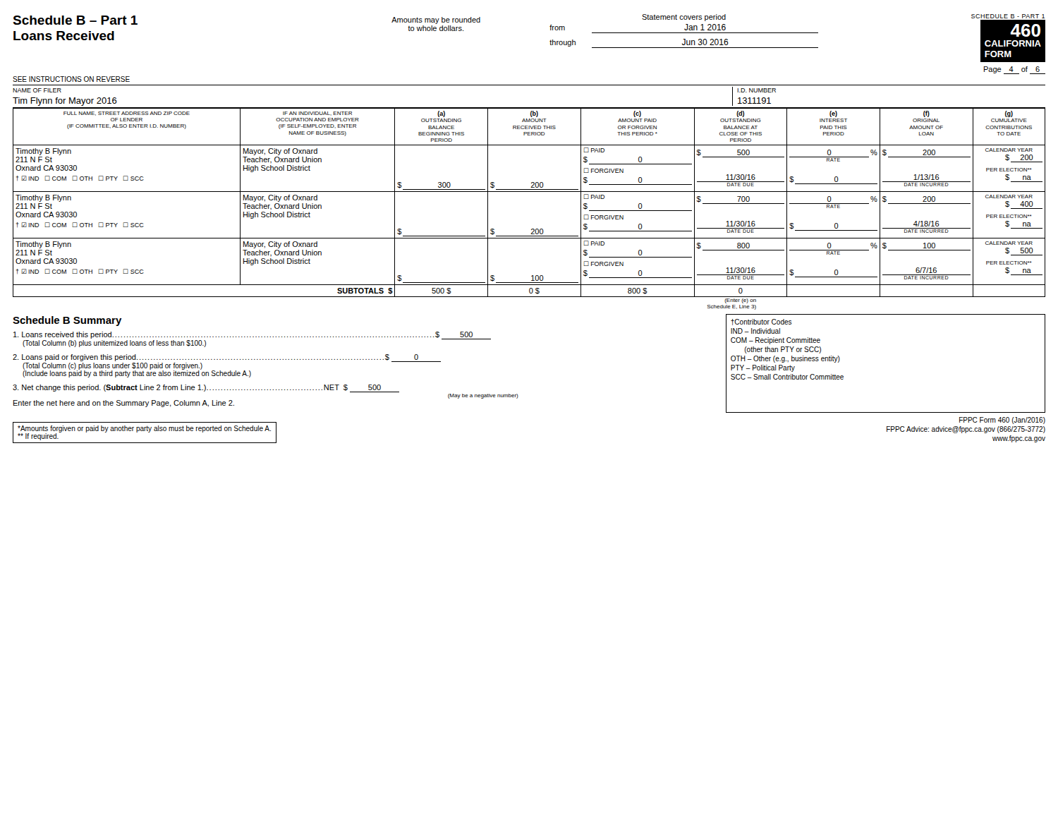Schedule B – Part 1
Loans Received
Amounts may be rounded
to whole dollars.
Statement covers period
from Jan 1 2016
through Jun 30 2016
SCHEDULE B - PART 1
460
CALIFORNIA
FORM
Page 4 of 6
SEE INSTRUCTIONS ON REVERSE
NAME OF FILER
Tim Flynn for Mayor 2016
I.D. NUMBER
1311191
| FULL NAME, STREET ADDRESS AND ZIP CODE OF LENDER (IF COMMITTEE, ALSO ENTER I.D. NUMBER) | IF AN INDIVIDUAL, ENTER OCCUPATION AND EMPLOYER (IF SELF-EMPLOYED, ENTER NAME OF BUSINESS) | (a) OUTSTANDING BALANCE BEGINNING THIS PERIOD | (b) AMOUNT RECEIVED THIS PERIOD | (c) AMOUNT PAID OR FORGIVEN THIS PERIOD * | (d) OUTSTANDING BALANCE AT CLOSE OF THIS PERIOD | (e) INTEREST PAID THIS PERIOD | (f) ORIGINAL AMOUNT OF LOAN | (g) CUMULATIVE CONTRIBUTIONS TO DATE |
| --- | --- | --- | --- | --- | --- | --- | --- | --- |
| Timothy B Flynn 211 N F St Oxnard CA 93030 † ☑ IND ☐ COM ☐ OTH ☐ PTY ☐ SCC | Mayor, City of Oxnard Teacher, Oxnard Union High School District | $ 300 | $ 200 | ☐ PAID $ 0 ☐ FORGIVEN $ 0 | $ 500 11/30/16 DATE DUE | 0 % RATE $ 0 | $ 200 1/13/16 DATE INCURRED | CALENDAR YEAR $ 200 PER ELECTION** $ na |
| Timothy B Flynn 211 N F St Oxnard CA 93030 † ☑ IND ☐ COM ☐ OTH ☐ PTY ☐ SCC | Mayor, City of Oxnard Teacher, Oxnard Union High School District | $ | $ 200 | ☐ PAID $ 0 ☐ FORGIVEN $ 0 | $ 700 11/30/16 DATE DUE | 0 % RATE $ 0 | $ 200 4/18/16 DATE INCURRED | CALENDAR YEAR $ 400 PER ELECTION** $ na |
| Timothy B Flynn 211 N F St Oxnard CA 93030 † ☑ IND ☐ COM ☐ OTH ☐ PTY ☐ SCC | Mayor, City of Oxnard Teacher, Oxnard Union High School District | $ | $ 100 | ☐ PAID $ 0 ☐ FORGIVEN $ 0 | $ 800 11/30/16 DATE DUE | 0 % RATE $ 0 | $ 100 6/7/16 DATE INCURRED | CALENDAR YEAR $ 500 PER ELECTION** $ na |
| SUBTOTALS $ | 500 $ | 0 $ | 800 $ | 0 | | | |
(Enter (e) on
Schedule E, Line 3)
Schedule B Summary
1. Loans received this period.................................................................................................................$ 500
(Total Column (b) plus unitemized loans of less than $100.)
2. Loans paid or forgiven this period.......................................................................................$ 0
(Total Column (c) plus loans under $100 paid or forgiven.)
(Include loans paid by a third party that are also itemized on Schedule A.)
3. Net change this period. (Subtract Line 2 from Line 1.)......................................... NET $ 500
(May be a negative number)
Enter the net here and on the Summary Page, Column A, Line 2.
†Contributor Codes
IND – Individual
COM – Recipient Committee
(other than PTY or SCC)
OTH – Other (e.g., business entity)
PTY – Political Party
SCC – Small Contributor Committee
*Amounts forgiven or paid by another party also must be reported on Schedule A.
** If required.
FPPC Form 460 (Jan/2016)
FPPC Advice: advice@fppc.ca.gov (866/275-3772)
www.fppc.ca.gov